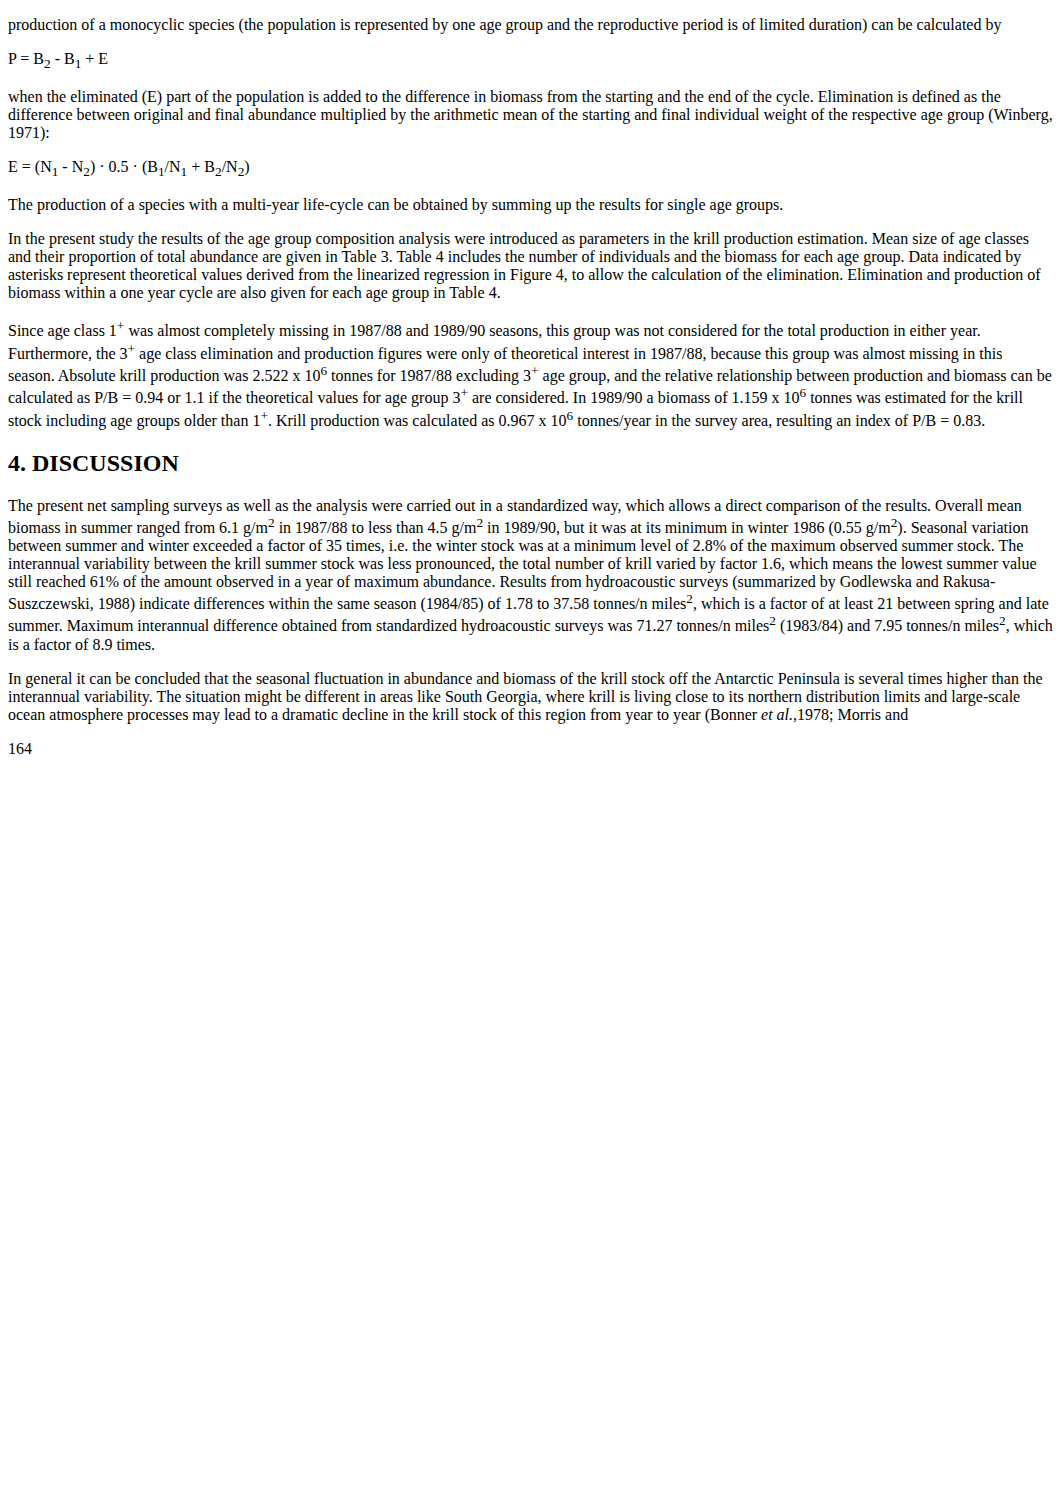production of a monocyclic species (the population is represented by one age group and the reproductive period is of limited duration) can be calculated by
P = B2 - B1 + E
when the eliminated (E) part of the population is added to the difference in biomass from the starting and the end of the cycle. Elimination is defined as the difference between original and final abundance multiplied by the arithmetic mean of the starting and final individual weight of the respective age group (Winberg, 1971):
E = (N1 - N2) · 0.5 · (B1/N1 + B2/N2)
The production of a species with a multi-year life-cycle can be obtained by summing up the results for single age groups.
In the present study the results of the age group composition analysis were introduced as parameters in the krill production estimation. Mean size of age classes and their proportion of total abundance are given in Table 3. Table 4 includes the number of individuals and the biomass for each age group. Data indicated by asterisks represent theoretical values derived from the linearized regression in Figure 4, to allow the calculation of the elimination. Elimination and production of biomass within a one year cycle are also given for each age group in Table 4.
Since age class 1+ was almost completely missing in 1987/88 and 1989/90 seasons, this group was not considered for the total production in either year. Furthermore, the 3+ age class elimination and production figures were only of theoretical interest in 1987/88, because this group was almost missing in this season. Absolute krill production was 2.522 x 106 tonnes for 1987/88 excluding 3+ age group, and the relative relationship between production and biomass can be calculated as P/B = 0.94 or 1.1 if the theoretical values for age group 3+ are considered. In 1989/90 a biomass of 1.159 x 106 tonnes was estimated for the krill stock including age groups older than 1+. Krill production was calculated as 0.967 x 106 tonnes/year in the survey area, resulting an index of P/B = 0.83.
4. DISCUSSION
The present net sampling surveys as well as the analysis were carried out in a standardized way, which allows a direct comparison of the results. Overall mean biomass in summer ranged from 6.1 g/m2 in 1987/88 to less than 4.5 g/m2 in 1989/90, but it was at its minimum in winter 1986 (0.55 g/m2). Seasonal variation between summer and winter exceeded a factor of 35 times, i.e. the winter stock was at a minimum level of 2.8% of the maximum observed summer stock. The interannual variability between the krill summer stock was less pronounced, the total number of krill varied by factor 1.6, which means the lowest summer value still reached 61% of the amount observed in a year of maximum abundance. Results from hydroacoustic surveys (summarized by Godlewska and Rakusa-Suszczewski, 1988) indicate differences within the same season (1984/85) of 1.78 to 37.58 tonnes/n miles2, which is a factor of at least 21 between spring and late summer. Maximum interannual difference obtained from standardized hydroacoustic surveys was 71.27 tonnes/n miles2 (1983/84) and 7.95 tonnes/n miles2, which is a factor of 8.9 times.
In general it can be concluded that the seasonal fluctuation in abundance and biomass of the krill stock off the Antarctic Peninsula is several times higher than the interannual variability. The situation might be different in areas like South Georgia, where krill is living close to its northern distribution limits and large-scale ocean atmosphere processes may lead to a dramatic decline in the krill stock of this region from year to year (Bonner et al.,1978; Morris and
164